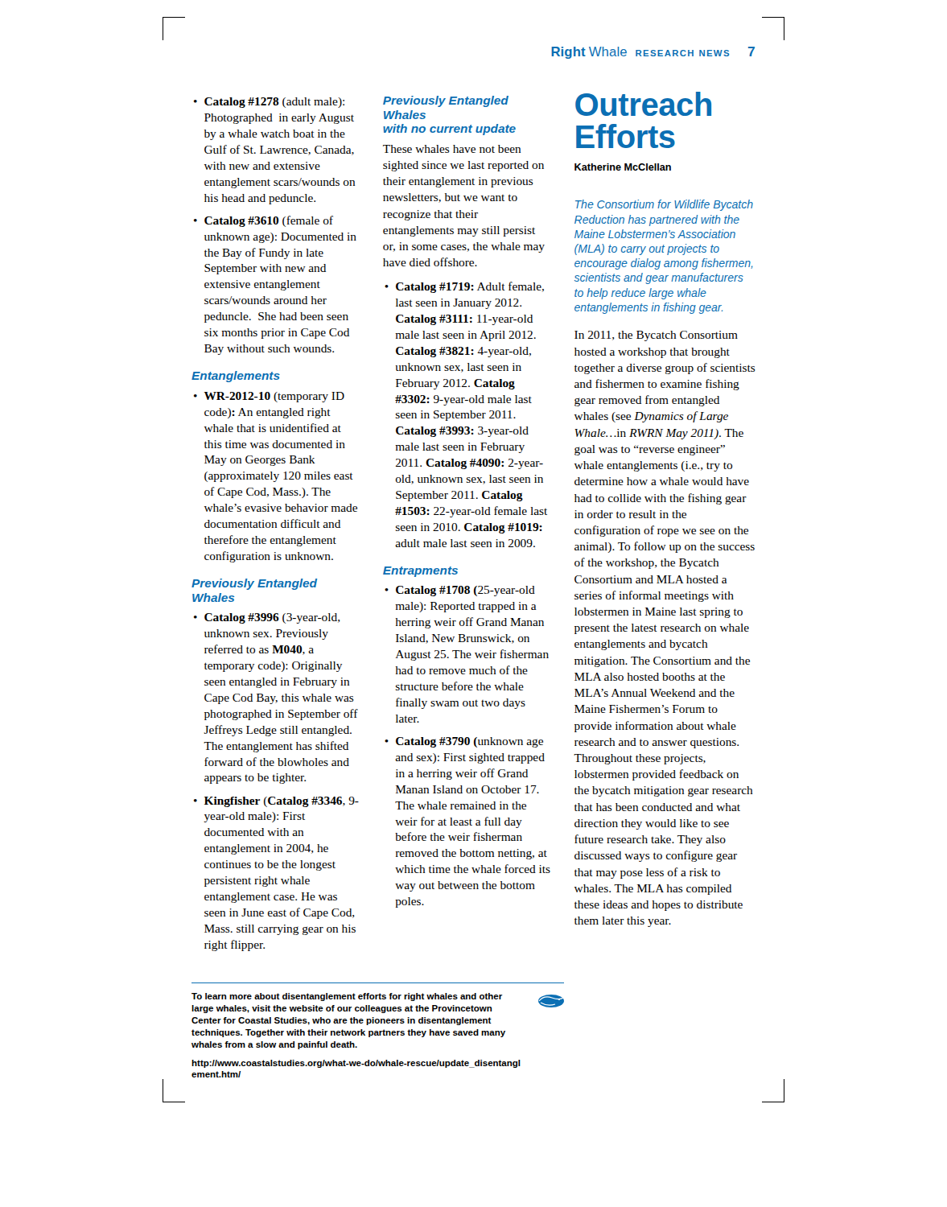Right Whale RESEARCH NEWS 7
Catalog #1278 (adult male): Photographed in early August by a whale watch boat in the Gulf of St. Lawrence, Canada, with new and extensive entanglement scars/wounds on his head and peduncle.
Catalog #3610 (female of unknown age): Documented in the Bay of Fundy in late September with new and extensive entanglement scars/wounds around her peduncle. She had been seen six months prior in Cape Cod Bay without such wounds.
Entanglements
WR-2012-10 (temporary ID code): An entangled right whale that is unidentified at this time was documented in May on Georges Bank (approximately 120 miles east of Cape Cod, Mass.). The whale’s evasive behavior made documentation difficult and therefore the entanglement configuration is unknown.
Previously Entangled Whales
Catalog #3996 (3-year-old, unknown sex. Previously referred to as M040, a temporary code): Originally seen entangled in February in Cape Cod Bay, this whale was photographed in September off Jeffreys Ledge still entangled. The entanglement has shifted forward of the blowholes and appears to be tighter.
Kingfisher (Catalog #3346, 9-year-old male): First documented with an entanglement in 2004, he continues to be the longest persistent right whale entanglement case. He was seen in June east of Cape Cod, Mass. still carrying gear on his right flipper.
Previously Entangled Whales
with no current update
These whales have not been sighted since we last reported on their entanglement in previous newsletters, but we want to recognize that their entanglements may still persist or, in some cases, the whale may have died offshore.
Catalog #1719: Adult female, last seen in January 2012. Catalog #3111: 11-year-old male last seen in April 2012. Catalog #3821: 4-year-old, unknown sex, last seen in February 2012. Catalog #3302: 9-year-old male last seen in September 2011. Catalog #3993: 3-year-old male last seen in February 2011. Catalog #4090: 2-year-old, unknown sex, last seen in September 2011. Catalog #1503: 22-year-old female last seen in 2010. Catalog #1019: adult male last seen in 2009.
Entrapments
Catalog #1708 (25-year-old male): Reported trapped in a herring weir off Grand Manan Island, New Brunswick, on August 25. The weir fisherman had to remove much of the structure before the whale finally swam out two days later.
Catalog #3790 (unknown age and sex): First sighted trapped in a herring weir off Grand Manan Island on October 17. The whale remained in the weir for at least a full day before the weir fisherman removed the bottom netting, at which time the whale forced its way out between the bottom poles.
Outreach Efforts
Katherine McClellan
The Consortium for Wildlife Bycatch Reduction has partnered with the Maine Lobstermen’s Association (MLA) to carry out projects to encourage dialog among fishermen, scientists and gear manufacturers to help reduce large whale entanglements in fishing gear.
In 2011, the Bycatch Consortium hosted a workshop that brought together a diverse group of scientists and fishermen to examine fishing gear removed from entangled whales (see Dynamics of Large Whale…in RWRN May 2011). The goal was to “reverse engineer” whale entanglements (i.e., try to determine how a whale would have had to collide with the fishing gear in order to result in the configuration of rope we see on the animal). To follow up on the success of the workshop, the Bycatch Consortium and MLA hosted a series of informal meetings with lobstermen in Maine last spring to present the latest research on whale entanglements and bycatch mitigation. The Consortium and the MLA also hosted booths at the MLA’s Annual Weekend and the Maine Fishermen’s Forum to provide information about whale research and to answer questions. Throughout these projects, lobstermen provided feedback on the bycatch mitigation gear research that has been conducted and what direction they would like to see future research take. They also discussed ways to configure gear that may pose less of a risk to whales. The MLA has compiled these ideas and hopes to distribute them later this year.
To learn more about disentanglement efforts for right whales and other large whales, visit the website of our colleagues at the Provincetown Center for Coastal Studies, who are the pioneers in disentanglement techniques. Together with their network partners they have saved many whales from a slow and painful death.
http://www.coastalstudies.org/what-we-do/whale-rescue/update_disentanglement.htm/